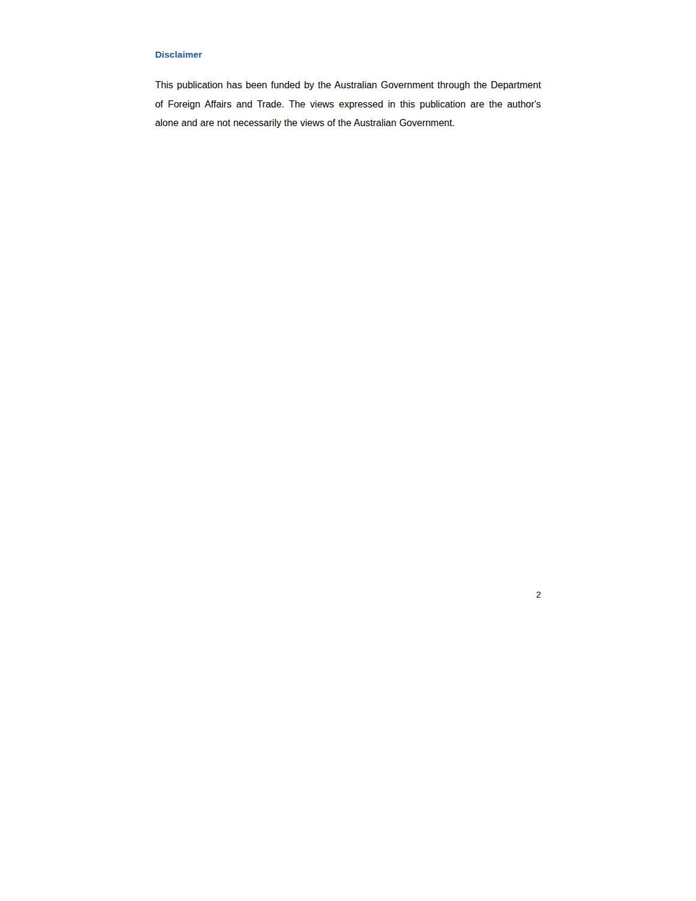Disclaimer
This publication has been funded by the Australian Government through the Department of Foreign Affairs and Trade. The views expressed in this publication are the author's alone and are not necessarily the views of the Australian Government.
2